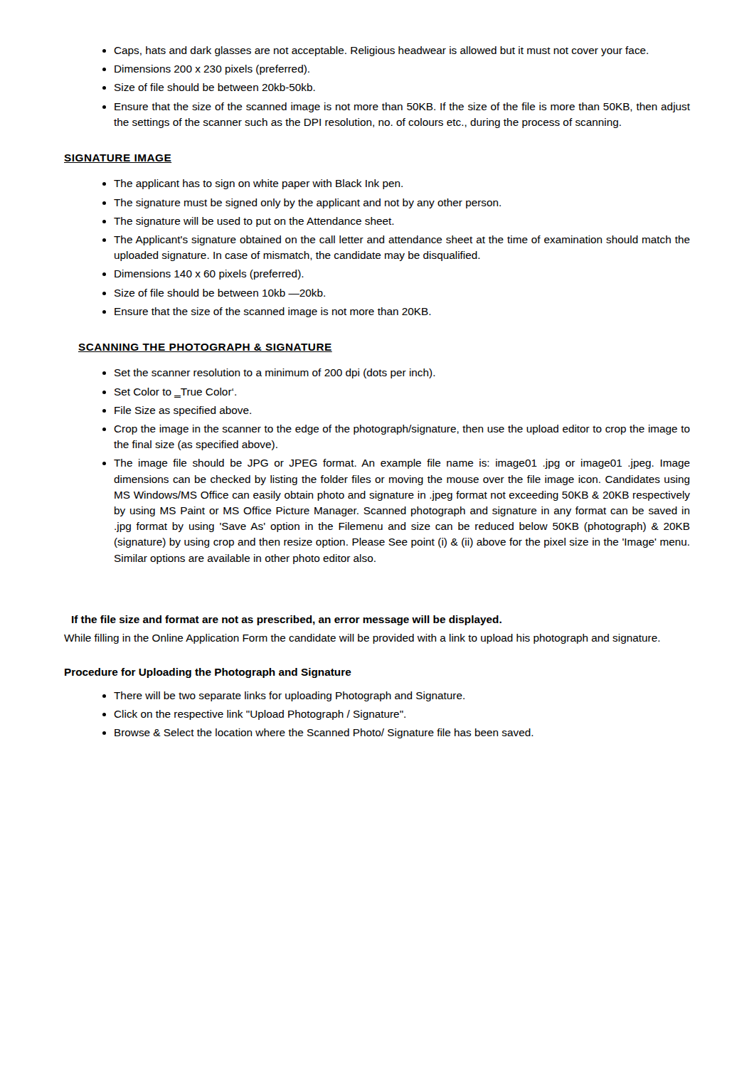Caps, hats and dark glasses are not acceptable. Religious headwear is allowed but it must not cover your face.
Dimensions 200 x 230 pixels (preferred).
Size of file should be between 20kb-50kb.
Ensure that the size of the scanned image is not more than 50KB. If the size of the file is more than 50KB, then adjust the settings of the scanner such as the DPI resolution, no. of colours etc., during the process of scanning.
SIGNATURE IMAGE
The applicant has to sign on white paper with Black Ink pen.
The signature must be signed only by the applicant and not by any other person.
The signature will be used to put on the Attendance sheet.
The Applicant's signature obtained on the call letter and attendance sheet at the time of examination should match the uploaded signature. In case of mismatch, the candidate may be disqualified.
Dimensions 140 x 60 pixels (preferred).
Size of file should be between 10kb —20kb.
Ensure that the size of the scanned image is not more than 20KB.
SCANNING THE PHOTOGRAPH & SIGNATURE
Set the scanner resolution to a minimum of 200 dpi (dots per inch).
Set Color to ‗True Color‘.
File Size as specified above.
Crop the image in the scanner to the edge of the photograph/signature, then use the upload editor to crop the image to the final size (as specified above).
The image file should be JPG or JPEG format. An example file name is: image01 .jpg or image01 .jpeg. Image dimensions can be checked by listing the folder files or moving the mouse over the file image icon. Candidates using MS Windows/MS Office can easily obtain photo and signature in .jpeg format not exceeding 50KB & 20KB respectively by using MS Paint or MS Office Picture Manager. Scanned photograph and signature in any format can be saved in .jpg format by using 'Save As' option in the Filemenu and size can be reduced below 50KB (photograph) & 20KB (signature) by using crop and then resize option. Please See point (i) & (ii) above for the pixel size in the 'Image' menu. Similar options are available in other photo editor also.
If the file size and format are not as prescribed, an error message will be displayed.
While filling in the Online Application Form the candidate will be provided with a link to upload his photograph and signature.
Procedure for Uploading the Photograph and Signature
There will be two separate links for uploading Photograph and Signature.
Click on the respective link "Upload Photograph / Signature".
Browse & Select the location where the Scanned Photo/ Signature file has been saved.